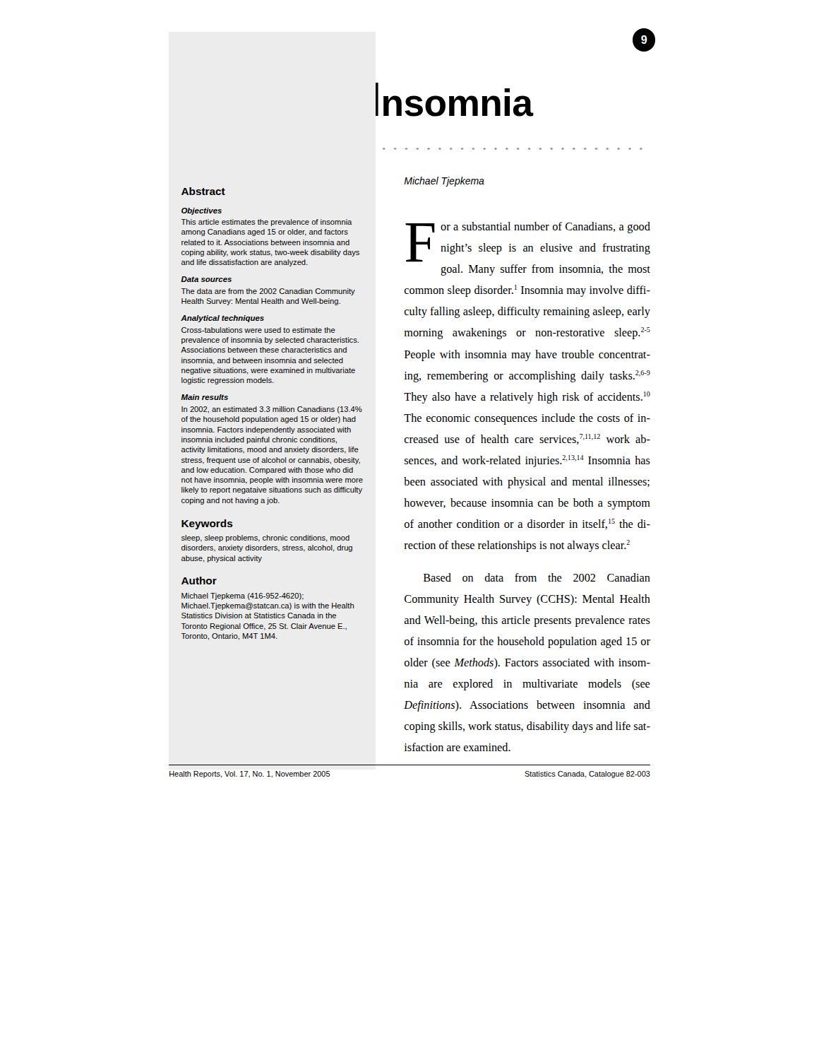9
Insomnia
Abstract
Objectives
This article estimates the prevalence of insomnia among Canadians aged 15 or older, and factors related to it. Associations between insomnia and coping ability, work status, two-week disability days and life dissatisfaction are analyzed.
Data sources
The data are from the 2002 Canadian Community Health Survey: Mental Health and Well-being.
Analytical techniques
Cross-tabulations were used to estimate the prevalence of insomnia by selected characteristics. Associations between these characteristics and insomnia, and between insomnia and selected negative situations, were examined in multivariate logistic regression models.
Main results
In 2002, an estimated 3.3 million Canadians (13.4% of the household population aged 15 or older) had insomnia. Factors independently associated with insomnia included painful chronic conditions, activity limitations, mood and anxiety disorders, life stress, frequent use of alcohol or cannabis, obesity, and low education. Compared with those who did not have insomnia, people with insomnia were more likely to report negataive situations such as difficulty coping and not having a job.
Keywords
sleep, sleep problems, chronic conditions, mood disorders, anxiety disorders, stress, alcohol, drug abuse, physical activity
Author
Michael Tjepkema (416-952-4620);
Michael.Tjepkema@statcan.ca) is with the Health Statistics Division at Statistics Canada in the Toronto Regional Office, 25 St. Clair Avenue E., Toronto, Ontario, M4T 1M4.
Michael Tjepkema
For a substantial number of Canadians, a good night’s sleep is an elusive and frustrating goal. Many suffer from insomnia, the most common sleep disorder.1 Insomnia may involve difficulty falling asleep, difficulty remaining asleep, early morning awakenings or non-restorative sleep.2-5 People with insomnia may have trouble concentrating, remembering or accomplishing daily tasks.2,6-9 They also have a relatively high risk of accidents.10 The economic consequences include the costs of increased use of health care services,7,11,12 work absences, and work-related injuries.2,13,14 Insomnia has been associated with physical and mental illnesses; however, because insomnia can be both a symptom of another condition or a disorder in itself,15 the direction of these relationships is not always clear.2
Based on data from the 2002 Canadian Community Health Survey (CCHS): Mental Health and Well-being, this article presents prevalence rates of insomnia for the household population aged 15 or older (see Methods). Factors associated with insomnia are explored in multivariate models (see Definitions). Associations between insomnia and coping skills, work status, disability days and life satisfaction are examined.
Health Reports, Vol. 17, No. 1, November 2005 Statistics Canada, Catalogue 82-003